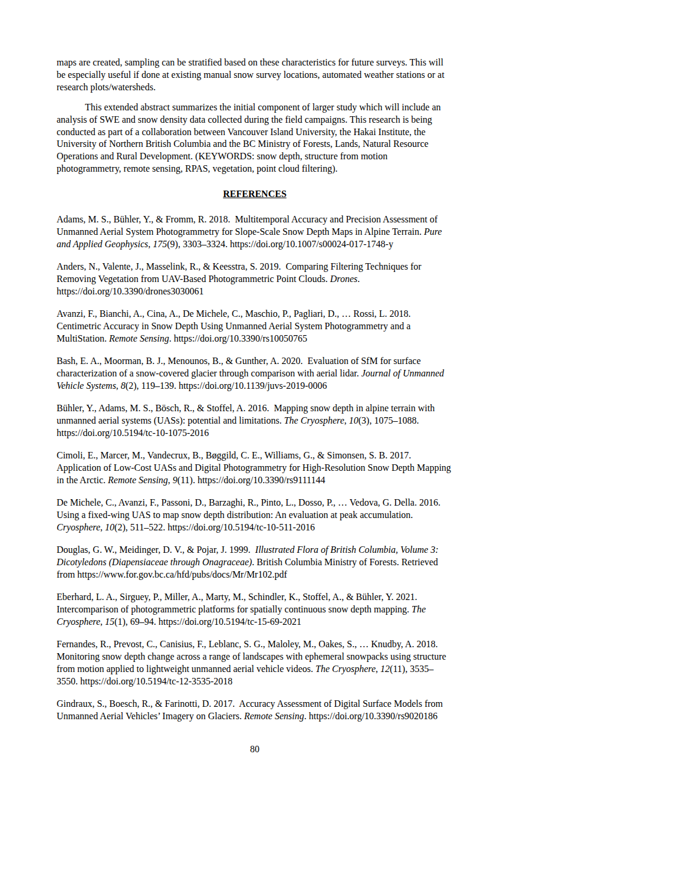maps are created, sampling can be stratified based on these characteristics for future surveys. This will be especially useful if done at existing manual snow survey locations, automated weather stations or at research plots/watersheds.
This extended abstract summarizes the initial component of larger study which will include an analysis of SWE and snow density data collected during the field campaigns. This research is being conducted as part of a collaboration between Vancouver Island University, the Hakai Institute, the University of Northern British Columbia and the BC Ministry of Forests, Lands, Natural Resource Operations and Rural Development. (KEYWORDS: snow depth, structure from motion photogrammetry, remote sensing, RPAS, vegetation, point cloud filtering).
REFERENCES
Adams, M. S., Bühler, Y., & Fromm, R. 2018. Multitemporal Accuracy and Precision Assessment of Unmanned Aerial System Photogrammetry for Slope-Scale Snow Depth Maps in Alpine Terrain. Pure and Applied Geophysics, 175(9), 3303–3324. https://doi.org/10.1007/s00024-017-1748-y
Anders, N., Valente, J., Masselink, R., & Keesstra, S. 2019. Comparing Filtering Techniques for Removing Vegetation from UAV-Based Photogrammetric Point Clouds. Drones. https://doi.org/10.3390/drones3030061
Avanzi, F., Bianchi, A., Cina, A., De Michele, C., Maschio, P., Pagliari, D., … Rossi, L. 2018. Centimetric Accuracy in Snow Depth Using Unmanned Aerial System Photogrammetry and a MultiStation. Remote Sensing. https://doi.org/10.3390/rs10050765
Bash, E. A., Moorman, B. J., Menounos, B., & Gunther, A. 2020. Evaluation of SfM for surface characterization of a snow-covered glacier through comparison with aerial lidar. Journal of Unmanned Vehicle Systems, 8(2), 119–139. https://doi.org/10.1139/juvs-2019-0006
Bühler, Y., Adams, M. S., Bösch, R., & Stoffel, A. 2016. Mapping snow depth in alpine terrain with unmanned aerial systems (UASs): potential and limitations. The Cryosphere, 10(3), 1075–1088. https://doi.org/10.5194/tc-10-1075-2016
Cimoli, E., Marcer, M., Vandecrux, B., Bøggild, C. E., Williams, G., & Simonsen, S. B. 2017. Application of Low-Cost UASs and Digital Photogrammetry for High-Resolution Snow Depth Mapping in the Arctic. Remote Sensing, 9(11). https://doi.org/10.3390/rs9111144
De Michele, C., Avanzi, F., Passoni, D., Barzaghi, R., Pinto, L., Dosso, P., … Vedova, G. Della. 2016. Using a fixed-wing UAS to map snow depth distribution: An evaluation at peak accumulation. Cryosphere, 10(2), 511–522. https://doi.org/10.5194/tc-10-511-2016
Douglas, G. W., Meidinger, D. V., & Pojar, J. 1999. Illustrated Flora of British Columbia, Volume 3: Dicotyledons (Diapensiaceae through Onagraceae). British Columbia Ministry of Forests. Retrieved from https://www.for.gov.bc.ca/hfd/pubs/docs/Mr/Mr102.pdf
Eberhard, L. A., Sirguey, P., Miller, A., Marty, M., Schindler, K., Stoffel, A., & Bühler, Y. 2021. Intercomparison of photogrammetric platforms for spatially continuous snow depth mapping. The Cryosphere, 15(1), 69–94. https://doi.org/10.5194/tc-15-69-2021
Fernandes, R., Prevost, C., Canisius, F., Leblanc, S. G., Maloley, M., Oakes, S., … Knudby, A. 2018. Monitoring snow depth change across a range of landscapes with ephemeral snowpacks using structure from motion applied to lightweight unmanned aerial vehicle videos. The Cryosphere, 12(11), 3535–3550. https://doi.org/10.5194/tc-12-3535-2018
Gindraux, S., Boesch, R., & Farinotti, D. 2017. Accuracy Assessment of Digital Surface Models from Unmanned Aerial Vehicles’ Imagery on Glaciers. Remote Sensing. https://doi.org/10.3390/rs9020186
80